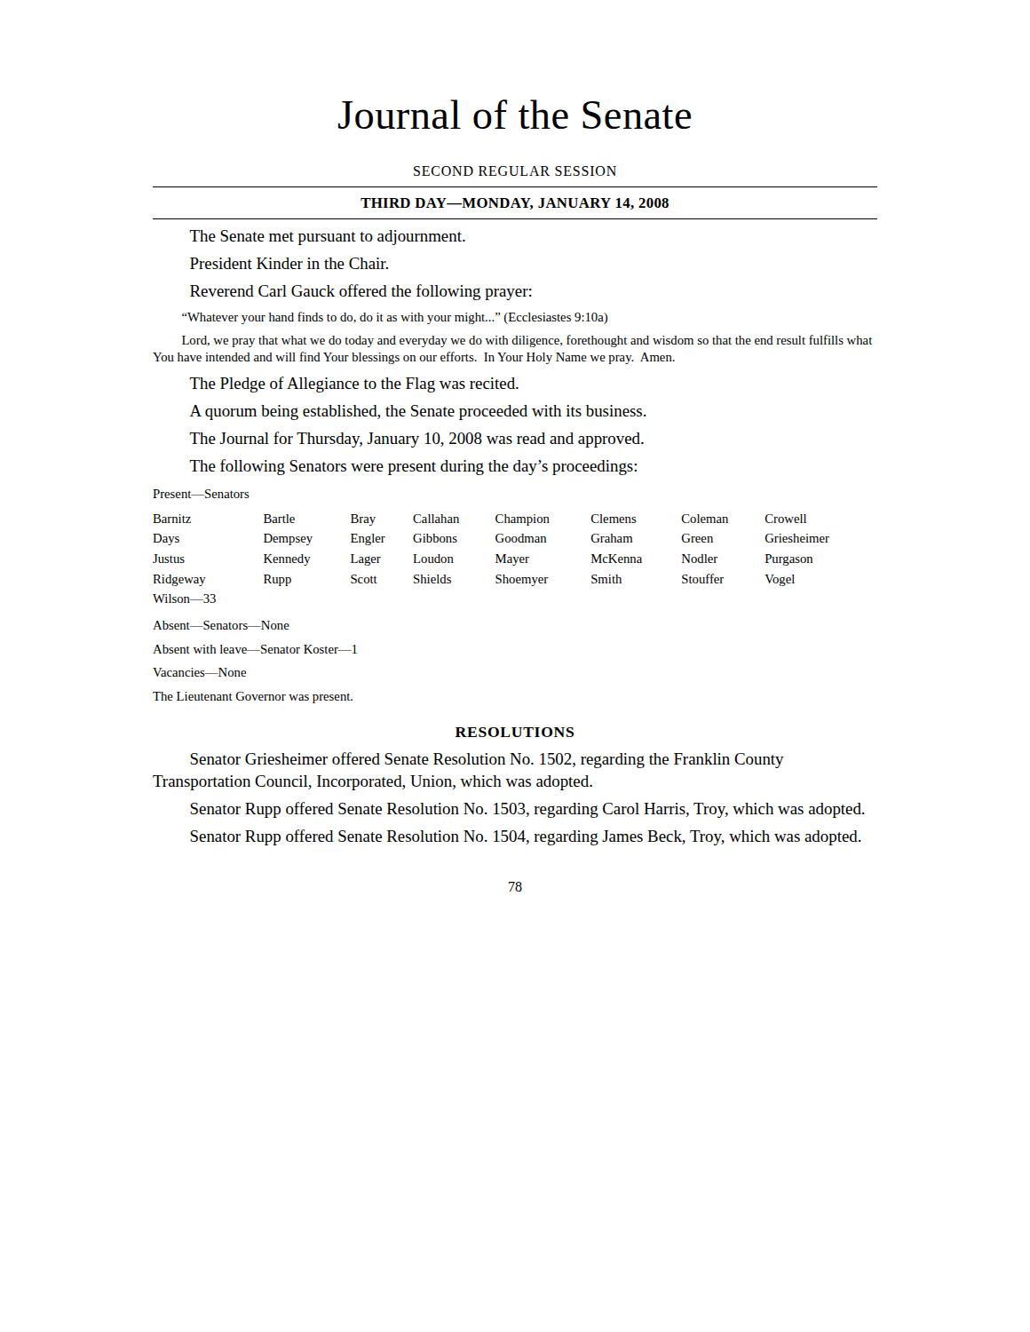Journal of the Senate
SECOND REGULAR SESSION
THIRD DAY—MONDAY, JANUARY 14, 2008
The Senate met pursuant to adjournment.
President Kinder in the Chair.
Reverend Carl Gauck offered the following prayer:
“Whatever your hand finds to do, do it as with your might...” (Ecclesiastes 9:10a)
Lord, we pray that what we do today and everyday we do with diligence, forethought and wisdom so that the end result fulfills what You have intended and will find Your blessings on our efforts. In Your Holy Name we pray. Amen.
The Pledge of Allegiance to the Flag was recited.
A quorum being established, the Senate proceeded with its business.
The Journal for Thursday, January 10, 2008 was read and approved.
The following Senators were present during the day’s proceedings:
Present—Senators
| Barnitz | Bartle | Bray | Callahan | Champion | Clemens | Coleman | Crowell |
| Days | Dempsey | Engler | Gibbons | Goodman | Graham | Green | Griesheimer |
| Justus | Kennedy | Lager | Loudon | Mayer | McKenna | Nodler | Purgason |
| Ridgeway | Rupp | Scott | Shields | Shoemyer | Smith | Stouffer | Vogel |
| Wilson—33 | | | | | | | |
Absent—Senators—None
Absent with leave—Senator Koster—1
Vacancies—None
The Lieutenant Governor was present.
RESOLUTIONS
Senator Griesheimer offered Senate Resolution No. 1502, regarding the Franklin County Transportation Council, Incorporated, Union, which was adopted.
Senator Rupp offered Senate Resolution No. 1503, regarding Carol Harris, Troy, which was adopted.
Senator Rupp offered Senate Resolution No. 1504, regarding James Beck, Troy, which was adopted.
78